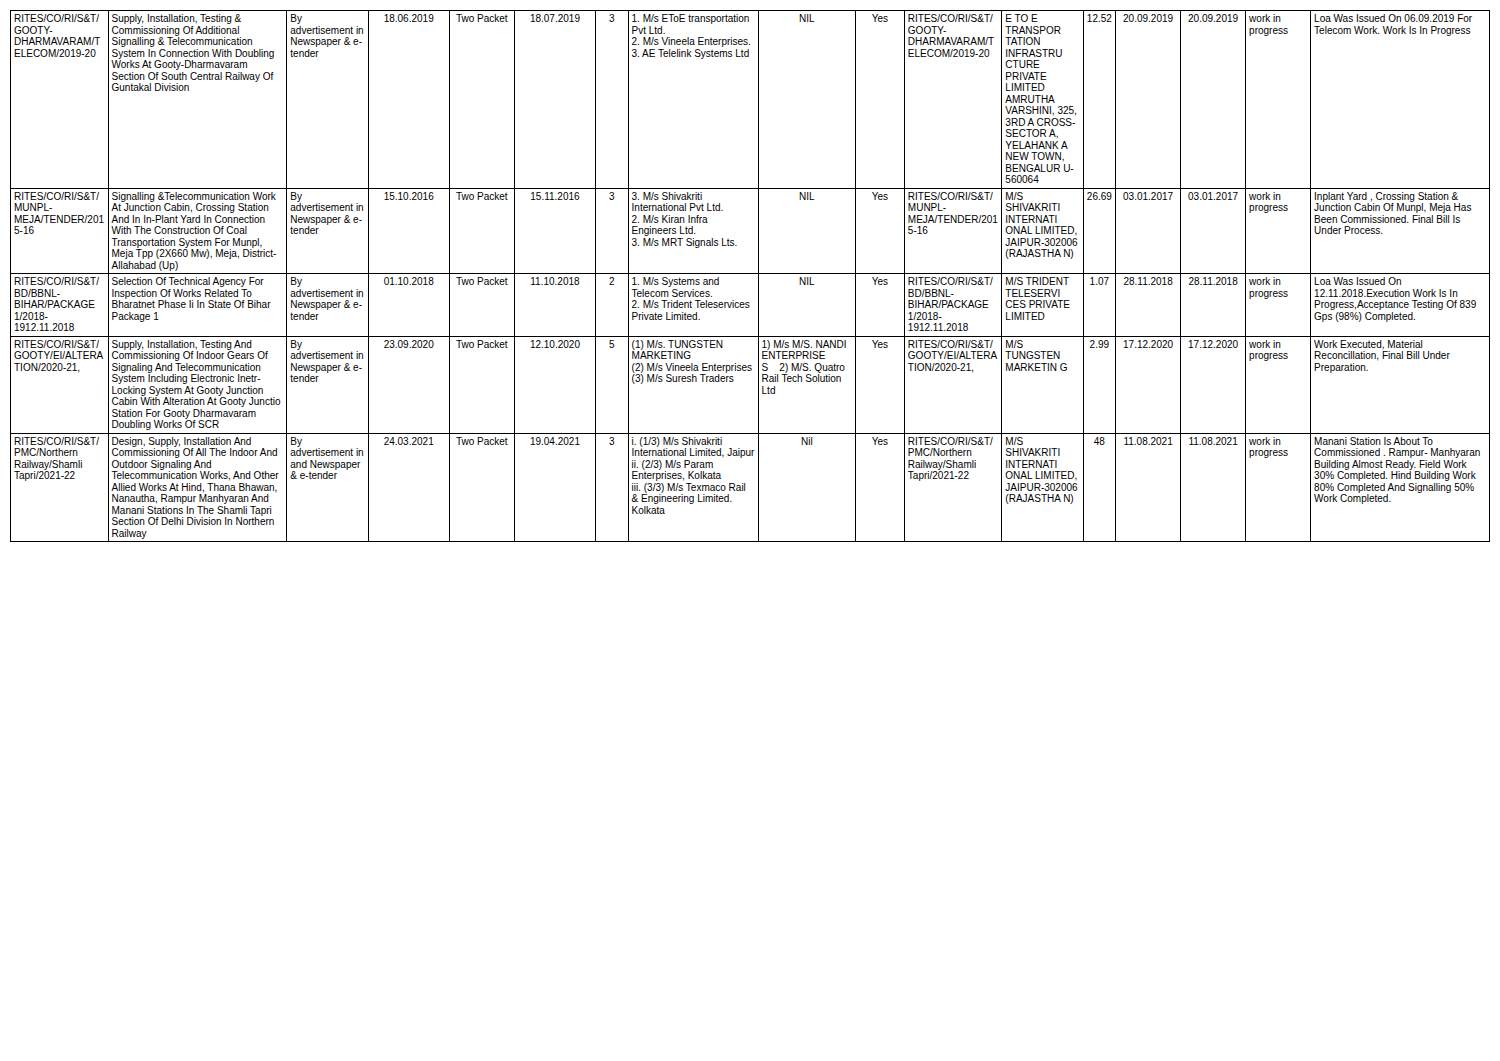| RITES/CO/RI/S&T/GOOTY-DHARMAVARAM/TELECOM/2019-20 | Supply, Installation, Testing & Commissioning Of Additional Signalling & Telecommunication System In Connection With Doubling Works At Gooty-Dharmavaram Section Of South Central Railway Of Guntakal Division | By advertisement in Newspaper & e-tender | 18.06.2019 | Two Packet | 18.07.2019 | 3 | 1. M/s EToE transportation Pvt Ltd. 2. M/s Vineela Enterprises. 3. AE Telelink Systems Ltd | NIL | Yes | RITES/CO/RI/S&T/GOOTY-DHARMAVARAM/TELECOM/2019-20 | E TO E TRANSPOR TATION INFRASTRU CTURE PRIVATE LIMITED AMRUTHA VARSHINI, 325, 3RD A CROSS-SECTOR A, YELAHANK A NEW TOWN, BENGALUR U-560064 | 12.52 | 20.09.2019 | 20.09.2019 | work in progress | Loa Was Issued On 06.09.2019 For Telecom Work. Work Is In Progress |
| RITES/CO/RI/S&T/MUNPL-MEJA/TENDER/2015-16 | Signalling &Telecommunication Work At Junction Cabin, Crossing Station And In In-Plant Yard In Connection With The Construction Of Coal Transportation System For Munpl, Meja Tpp (2X660 Mw), Meja, District-Allahabad (Up) | By advertisement in Newspaper & e-tender | 15.10.2016 | Two Packet | 15.11.2016 | 3 | 3. M/s Shivakriti International Pvt Ltd. 2. M/s Kiran Infra Engineers Ltd. 3. M/s MRT Signals Lts. | NIL | Yes | RITES/CO/RI/S&T/MUNPL-MEJA/TENDER/2015-16 | M/S SHIVAKRITI INTERNATI ONAL LIMITED, JAIPUR-302006 (RAJASTHA N) | 26.69 | 03.01.2017 | 03.01.2017 | work in progress | Inplant Yard , Crossing Station & Junction Cabin Of Munpl, Meja Has Been Commissioned. Final Bill Is Under Process. |
| RITES/CO/RI/S&T/BD/BBNL-BIHAR/PACKAGE 1/2018-1912.11.2018 | Selection Of Technical Agency For Inspection Of Works Related To Bharatnet Phase Ii In State Of Bihar Package 1 | By advertisement in Newspaper & e-tender | 01.10.2018 | Two Packet | 11.10.2018 | 2 | 1. M/s Systems and Telecom Services. 2. M/s Trident Teleservices Private Limited. | NIL | Yes | RITES/CO/RI/S&T/BD/BBNL-BIHAR/PACKAGE 1/2018-1912.11.2018 | M/S TRIDENT TELESERVI CES PRIVATE LIMITED | 1.07 | 28.11.2018 | 28.11.2018 | work in progress | Loa Was Issued On 12.11.2018.Execution Work Is In Progress,Acceptance Testing Of 839 Gps (98%) Completed. |
| RITES/CO/RI/S&T/GOOTY/EI/ALTERATION/2020-21, | Supply, Installation, Testing And Commissioning Of Indoor Gears Of Signaling And Telecommunication System Including Electronic Inetr-Locking System At Gooty Junction Cabin With Alteration At Gooty Junctio Station For Gooty Dharmavaram Doubling Works Of SCR | By advertisement in Newspaper & e-tender | 23.09.2020 | Two Packet | 12.10.2020 | 5 | (1) M/s. TUNGSTEN MARKETING (2) M/s Vineela Enterprises (3) M/s Suresh Traders | 1) M/s M/S. NANDI ENTERPRISE S 2) M/S. Quatro Rail Tech Solution Ltd | Yes | RITES/CO/RI/S&T/GOOTY/EI/ALTERATION/2020-21, | M/S TUNGSTEN MARKETIN G | 2.99 | 17.12.2020 | 17.12.2020 | work in progress | Work Executed, Material Reconcillation, Final Bill Under Preparation. |
| RITES/CO/RI/S&T/PMC/Northern Railway/Shamli Tapri/2021-22 | Design, Supply, Installation And Commissioning Of All The Indoor And Outdoor Signaling And Telecommunication Works, And Other Allied Works At Hind, Thana Bhawan, Nanautha, Rampur Manhyaran And Manani Stations In The Shamli Tapri Section Of Delhi Division In Northern Railway | By advertisement in and Newspaper & e-tender | 24.03.2021 | Two Packet | 19.04.2021 | 3 | i. (1/3) M/s Shivakriti International Limited, Jaipur ii. (2/3) M/s Param Enterprises, Kolkata iii. (3/3) M/s Texmaco Rail & Engineering Limited. Kolkata | Nil | Yes | RITES/CO/RI/S&T/PMC/Northern Railway/Shamli Tapri/2021-22 | M/S SHIVAKRITI INTERNATI ONAL LIMITED, JAIPUR-302006 (RAJASTHA N) | 48 | 11.08.2021 | 11.08.2021 | work in progress | Manani Station Is About To Commissioned . Rampur- Manhyaran Building Almost Ready. Field Work 30% Completed. Hind Building Work 80% Completed And Signalling 50% Work Completed. |